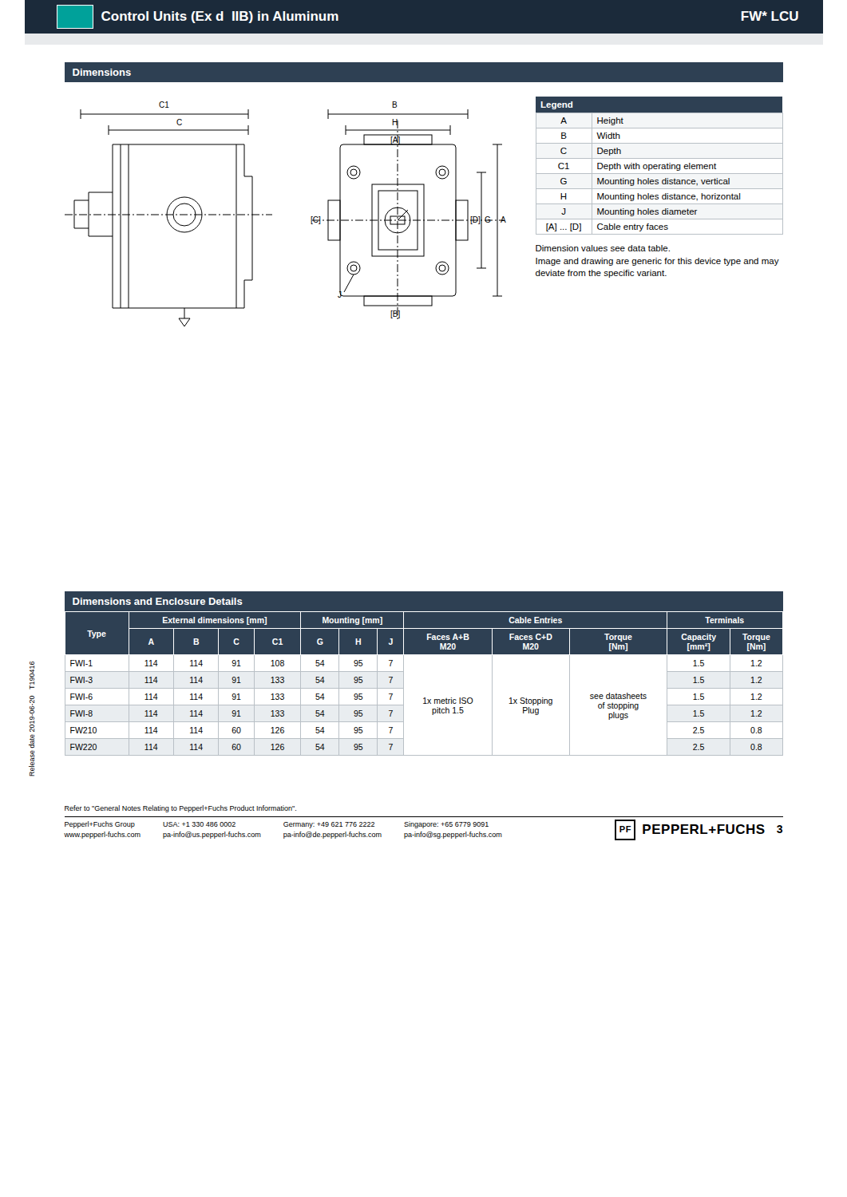Control Units (Ex d IIB) in Aluminum
FW* LCU
Dimensions
C1 C
B H [A] [B] [C] [D] G A J
| Legend |
| --- |
| A | Height |
| B | Width |
| C | Depth |
| C1 | Depth with operating element |
| G | Mounting holes distance, vertical |
| H | Mounting holes distance, horizontal |
| J | Mounting holes diameter |
| [A] ... [D] | Cable entry faces |
Dimension values see data table.
Image and drawing are generic for this device type and may deviate from the specific variant.
Dimensions and Enclosure Details
| Type | External dimensions [mm] | Mounting [mm] | Cable Entries | Terminals |
| --- | --- | --- | --- | --- |
| A | B | C | C1 | G | H | J | Faces A+B M20 | Faces C+D M20 | Torque [Nm] | Capacity [mm²] | Torque [Nm] |
| FWI-1 | 114 | 114 | 91 | 108 | 54 | 95 | 7 | 1x metric ISO pitch 1.5 | 1x Stopping Plug | see datasheets of stopping plugs | 1.5 | 1.2 |
| FWI-3 | 114 | 114 | 91 | 133 | 54 | 95 | 7 | 1.5 | 1.2 |
| FWI-6 | 114 | 114 | 91 | 133 | 54 | 95 | 7 | 1.5 | 1.2 |
| FWI-8 | 114 | 114 | 91 | 133 | 54 | 95 | 7 | 1.5 | 1.2 |
| FW210 | 114 | 114 | 60 | 126 | 54 | 95 | 7 | 2.5 | 0.8 |
| FW220 | 114 | 114 | 60 | 126 | 54 | 95 | 7 | 2.5 | 0.8 |
Release date 2019-06-20 T190416
Refer to "General Notes Relating to Pepperl+Fuchs Product Information".
Pepperl+Fuchs Group
www.pepperl-fuchs.com
USA: +1 330 486 0002
pa-info@us.pepperl-fuchs.com
Germany: +49 621 776 2222
pa-info@de.pepperl-fuchs.com
Singapore: +65 6779 9091
pa-info@sg.pepperl-fuchs.com
PF PEPPERL+FUCHS
3